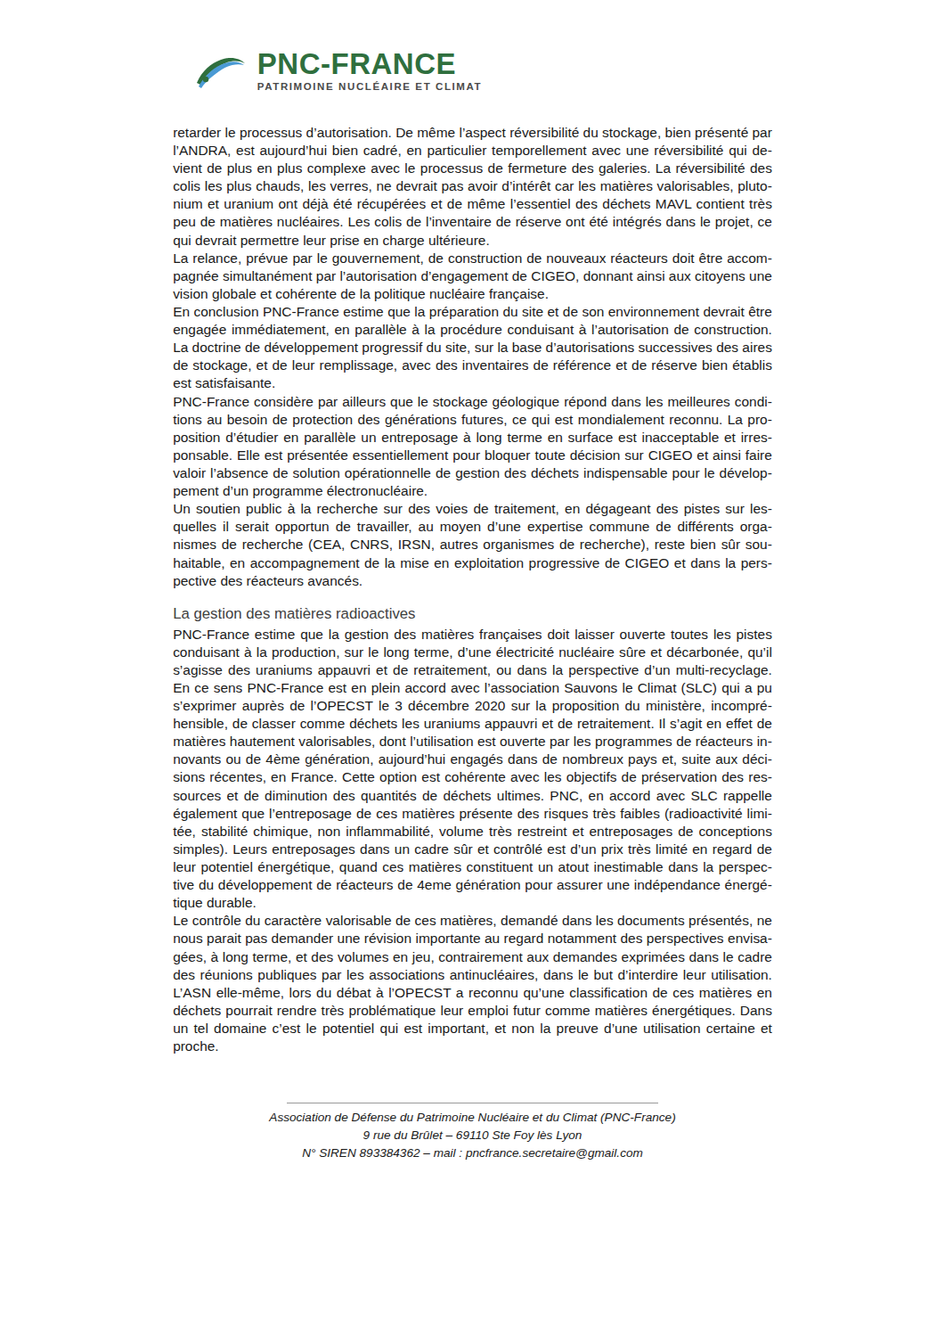PNC-FRANCE
PATRIMOINE NUCLÉAIRE ET CLIMAT
retarder le processus d’autorisation. De même l’aspect réversibilité du stockage, bien présenté par l’ANDRA, est aujourd’hui bien cadré, en particulier temporellement avec une réversibilité qui devient de plus en plus complexe avec le processus de fermeture des galeries. La réversibilité des colis les plus chauds, les verres, ne devrait pas avoir d’intérêt car les matières valorisables, plutonium et uranium ont déjà été récupérées et de même l’essentiel des déchets MAVL contient très peu de matières nucléaires. Les colis de l’inventaire de réserve ont été intégrés dans le projet, ce qui devrait permettre leur prise en charge ultérieure.
La relance, prévue par le gouvernement, de construction de nouveaux réacteurs doit être accompagnée simultanément par l’autorisation d’engagement de CIGEO, donnant ainsi aux citoyens une vision globale et cohérente de la politique nucléaire française.
En conclusion PNC-France estime que la préparation du site et de son environnement devrait être engagée immédiatement, en parallèle à la procédure conduisant à l’autorisation de construction. La doctrine de développement progressif du site, sur la base d’autorisations successives des aires de stockage, et de leur remplissage, avec des inventaires de référence et de réserve bien établis est satisfaisante.
PNC-France considère par ailleurs que le stockage géologique répond dans les meilleures conditions au besoin de protection des générations futures, ce qui est mondialement reconnu. La proposition d’étudier en parallèle un entreposage à long terme en surface est inacceptable et irresponsable. Elle est présentée essentiellement pour bloquer toute décision sur CIGEO et ainsi faire valoir l’absence de solution opérationnelle de gestion des déchets indispensable pour le développement d’un programme électronucléaire.
Un soutien public à la recherche sur des voies de traitement, en dégageant des pistes sur lesquelles il serait opportun de travailler, au moyen d’une expertise commune de différents organismes de recherche (CEA, CNRS, IRSN, autres organismes de recherche), reste bien sûr souhaitable, en accompagnement de la mise en exploitation progressive de CIGEO et dans la perspective des réacteurs avancés.
La gestion des matières radioactives
PNC-France estime que la gestion des matières françaises doit laisser ouverte toutes les pistes conduisant à la production, sur le long terme, d’une électricité nucléaire sûre et décarbonée, qu’il s’agisse des uraniums appauvri et de retraitement, ou dans la perspective d’un multi-recyclage. En ce sens PNC-France est en plein accord avec l’association Sauvons le Climat (SLC) qui a pu s’exprimer auprès de l’OPECST le 3 décembre 2020 sur la proposition du ministère, incompréhensible, de classer comme déchets les uraniums appauvri et de retraitement. Il s’agit en effet de matières hautement valorisables, dont l’utilisation est ouverte par les programmes de réacteurs innovants ou de 4ème génération, aujourd’hui engagés dans de nombreux pays et, suite aux décisions récentes, en France. Cette option est cohérente avec les objectifs de préservation des ressources et de diminution des quantités de déchets ultimes. PNC, en accord avec SLC rappelle également que l’entreposage de ces matières présente des risques très faibles (radioactivité limitée, stabilité chimique, non inflammabilité, volume très restreint et entreposages de conceptions simples). Leurs entreposages dans un cadre sûr et contrôlé est d’un prix très limité en regard de leur potentiel énergétique, quand ces matières constituent un atout inestimable dans la perspective du développement de réacteurs de 4eme génération pour assurer une indépendance énergétique durable.
Le contrôle du caractère valorisable de ces matières, demandé dans les documents présentés, ne nous parait pas demander une révision importante au regard notamment des perspectives envisagées, à long terme, et des volumes en jeu, contrairement aux demandes exprimées dans le cadre des réunions publiques par les associations antinucléaires, dans le but d’interdire leur utilisation. L’ASN elle-même, lors du débat à l’OPECST a reconnu qu’une classification de ces matières en déchets pourrait rendre très problématique leur emploi futur comme matières énergétiques. Dans un tel domaine c’est le potentiel qui est important, et non la preuve d’une utilisation certaine et proche.
Association de Défense du Patrimoine Nucléaire et du Climat (PNC-France)
9 rue du Brûlet – 69110 Ste Foy lès Lyon
N° SIREN 893384362 – mail : pncfrance.secretaire@gmail.com